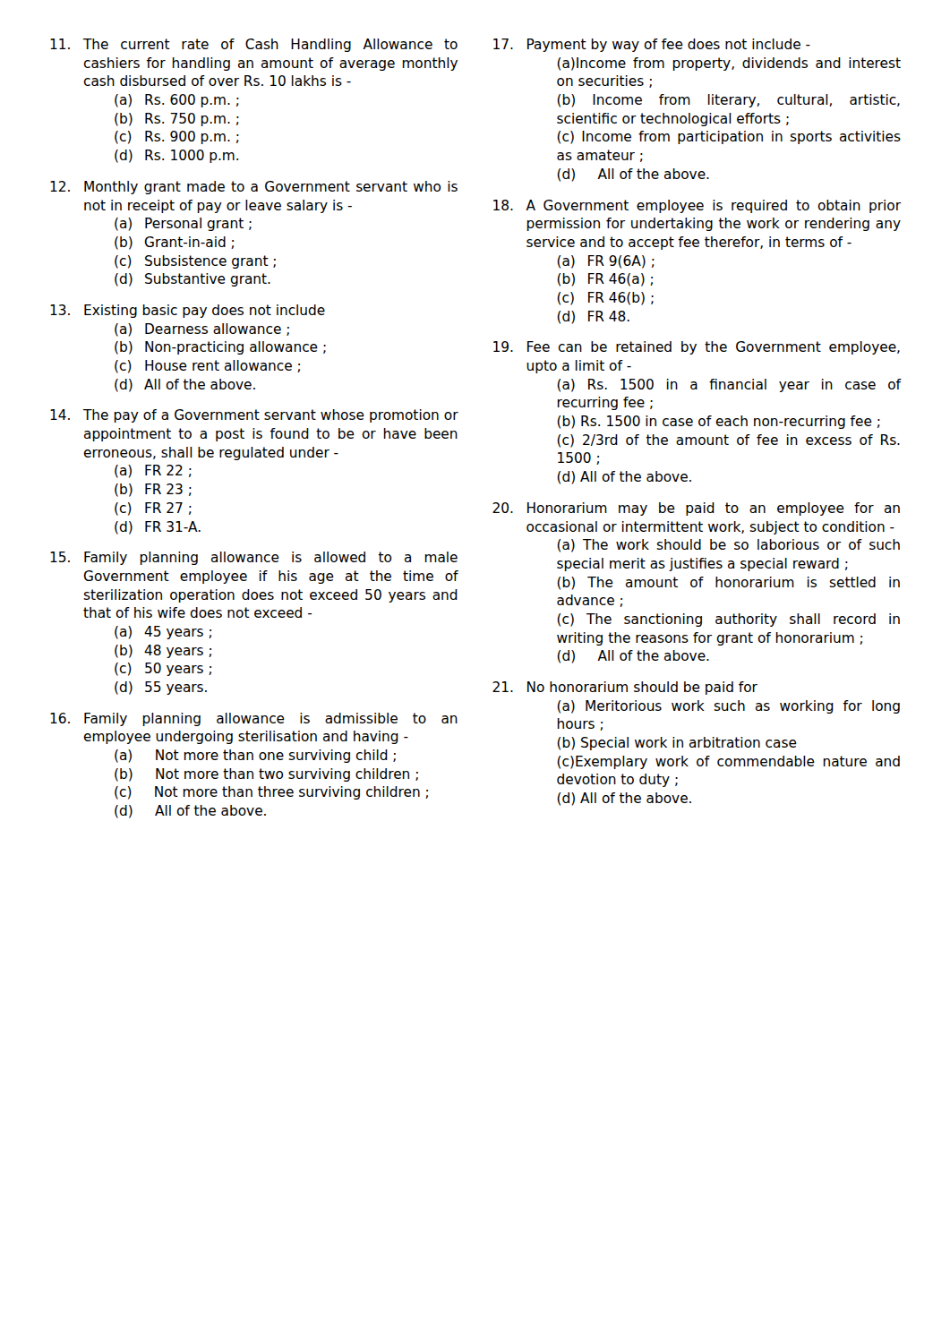11.
The current rate of Cash Handling Allowance to cashiers for handling an amount of average monthly cash disbursed of over Rs. 10 lakhs is -
(a) Rs. 600 p.m. ;
(b) Rs. 750 p.m. ;
(c) Rs. 900 p.m. ;
(d) Rs. 1000 p.m.
12.
Monthly grant made to a Government servant who is not in receipt of pay or leave salary is -
(a) Personal grant ;
(b) Grant-in-aid ;
(c) Subsistence grant ;
(d) Substantive grant.
13.
Existing basic pay does not include
(a) Dearness allowance ;
(b) Non-practicing allowance ;
(c) House rent allowance ;
(d) All of the above.
14.
The pay of a Government servant whose promotion or appointment to a post is found to be or have been erroneous, shall be regulated under -
(a) FR 22 ;
(b) FR 23 ;
(c) FR 27 ;
(d) FR 31-A.
15.
Family planning allowance is allowed to a male Government employee if his age at the time of sterilization operation does not exceed 50 years and that of his wife does not exceed -
(a) 45 years ;
(b) 48 years ;
(c) 50 years ;
(d) 55 years.
16.
Family planning allowance is admissible to an employee undergoing sterilisation and having -
(a) Not more than one surviving child ;
(b) Not more than two surviving children ;
(c) Not more than three surviving children ;
(d) All of the above.
17.
Payment by way of fee does not include -
(a)Income from property, dividends and interest on securities ;
(b) Income from literary, cultural, artistic, scientific or technological efforts ;
(c) Income from participation in sports activities as amateur ;
(d) All of the above.
18.
A Government employee is required to obtain prior permission for undertaking the work or rendering any service and to accept fee therefor, in terms of -
(a) FR 9(6A) ;
(b) FR 46(a) ;
(c) FR 46(b) ;
(d) FR 48.
19.
Fee can be retained by the Government employee, upto a limit of -
(a) Rs. 1500 in a financial year in case of recurring fee ;
(b) Rs. 1500 in case of each non-recurring fee ;
(c) 2/3rd of the amount of fee in excess of Rs. 1500 ;
(d) All of the above.
20.
Honorarium may be paid to an employee for an occasional or intermittent work, subject to condition -
(a) The work should be so laborious or of such special merit as justifies a special reward ;
(b) The amount of honorarium is settled in advance ;
(c) The sanctioning authority shall record in writing the reasons for grant of honorarium ;
(d) All of the above.
21.
No honorarium should be paid for
(a) Meritorious work such as working for long hours ;
(b) Special work in arbitration case
(c)Exemplary work of commendable nature and devotion to duty ;
(d) All of the above.